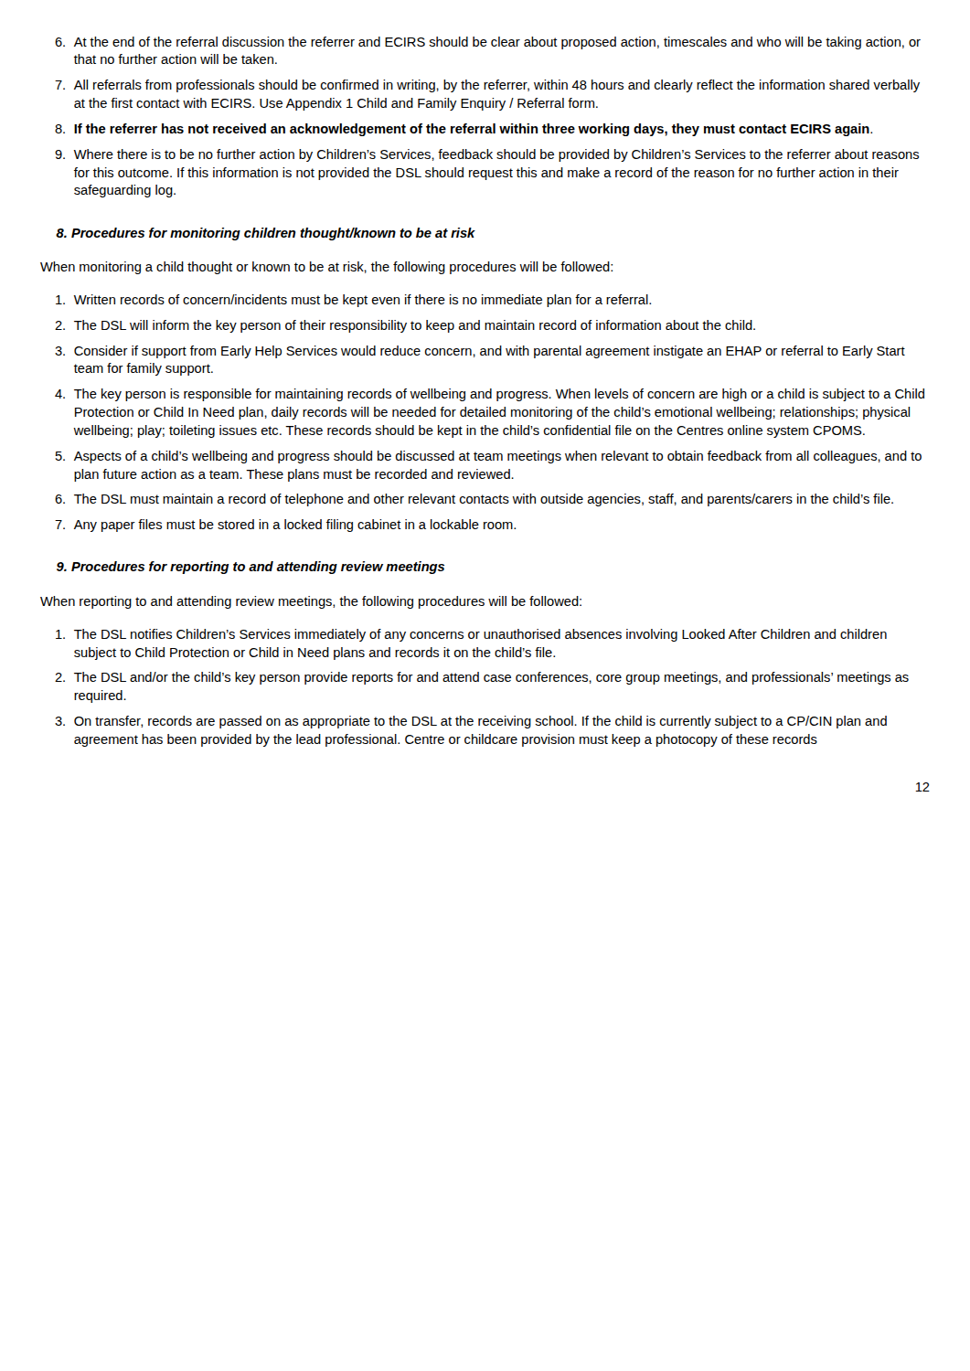At the end of the referral discussion the referrer and ECIRS should be clear about proposed action, timescales and who will be taking action, or that no further action will be taken.
All referrals from professionals should be confirmed in writing, by the referrer, within 48 hours and clearly reflect the information shared verbally at the first contact with ECIRS. Use Appendix 1 Child and Family Enquiry / Referral form.
If the referrer has not received an acknowledgement of the referral within three working days, they must contact ECIRS again.
Where there is to be no further action by Children’s Services, feedback should be provided by Children’s Services to the referrer about reasons for this outcome. If this information is not provided the DSL should request this and make a record of the reason for no further action in their safeguarding log.
8. Procedures for monitoring children thought/known to be at risk
When monitoring a child thought or known to be at risk, the following procedures will be followed:
Written records of concern/incidents must be kept even if there is no immediate plan for a referral.
The DSL will inform the key person of their responsibility to keep and maintain record of information about the child.
Consider if support from Early Help Services would reduce concern, and with parental agreement instigate an EHAP or referral to Early Start team for family support.
The key person is responsible for maintaining records of wellbeing and progress. When levels of concern are high or a child is subject to a Child Protection or Child In Need plan, daily records will be needed for detailed monitoring of the child’s emotional wellbeing; relationships; physical wellbeing; play; toileting issues etc. These records should be kept in the child’s confidential file on the Centres online system CPOMS.
Aspects of a child’s wellbeing and progress should be discussed at team meetings when relevant to obtain feedback from all colleagues, and to plan future action as a team. These plans must be recorded and reviewed.
The DSL must maintain a record of telephone and other relevant contacts with outside agencies, staff, and parents/carers in the child’s file.
Any paper files must be stored in a locked filing cabinet in a lockable room.
9. Procedures for reporting to and attending review meetings
When reporting to and attending review meetings, the following procedures will be followed:
The DSL notifies Children’s Services immediately of any concerns or unauthorised absences involving Looked After Children and children subject to Child Protection or Child in Need plans and records it on the child’s file.
The DSL and/or the child’s key person provide reports for and attend case conferences, core group meetings, and professionals’ meetings as required.
On transfer, records are passed on as appropriate to the DSL at the receiving school. If the child is currently subject to a CP/CIN plan and agreement has been provided by the lead professional. Centre or childcare provision must keep a photocopy of these records
12